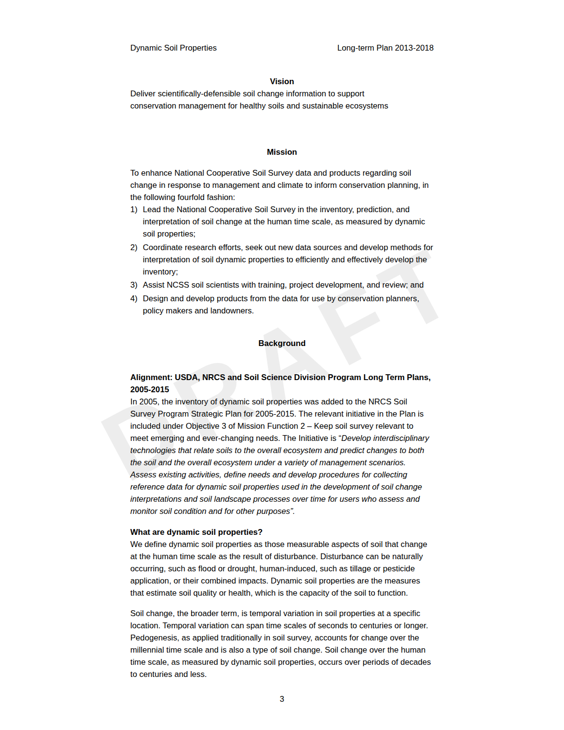DRAFT
Dynamic Soil Properties Long-term Plan 2013-2018
Vision
Deliver scientifically-defensible soil change information to support
conservation management for healthy soils and sustainable ecosystems
Mission
To enhance National Cooperative Soil Survey data and products regarding soil change in response to management and climate to inform conservation planning, in the following fourfold fashion:
Lead the National Cooperative Soil Survey in the inventory, prediction, and interpretation of soil change at the human time scale, as measured by dynamic soil properties;
Coordinate research efforts, seek out new data sources and develop methods for interpretation of soil dynamic properties to efficiently and effectively develop the inventory;
Assist NCSS soil scientists with training, project development, and review; and
Design and develop products from the data for use by conservation planners, policy makers and landowners.
Background
Alignment: USDA, NRCS and Soil Science Division Program Long Term Plans, 2005-2015
In 2005, the inventory of dynamic soil properties was added to the NRCS Soil Survey Program Strategic Plan for 2005-2015. The relevant initiative in the Plan is included under Objective 3 of Mission Function 2 – Keep soil survey relevant to meet emerging and ever-changing needs. The Initiative is “Develop interdisciplinary technologies that relate soils to the overall ecosystem and predict changes to both the soil and the overall ecosystem under a variety of management scenarios. Assess existing activities, define needs and develop procedures for collecting reference data for dynamic soil properties used in the development of soil change interpretations and soil landscape processes over time for users who assess and monitor soil condition and for other purposes”.
What are dynamic soil properties?
We define dynamic soil properties as those measurable aspects of soil that change at the human time scale as the result of disturbance. Disturbance can be naturally occurring, such as flood or drought, human-induced, such as tillage or pesticide application, or their combined impacts. Dynamic soil properties are the measures that estimate soil quality or health, which is the capacity of the soil to function.
Soil change, the broader term, is temporal variation in soil properties at a specific location. Temporal variation can span time scales of seconds to centuries or longer. Pedogenesis, as applied traditionally in soil survey, accounts for change over the millennial time scale and is also a type of soil change. Soil change over the human time scale, as measured by dynamic soil properties, occurs over periods of decades to centuries and less.
3